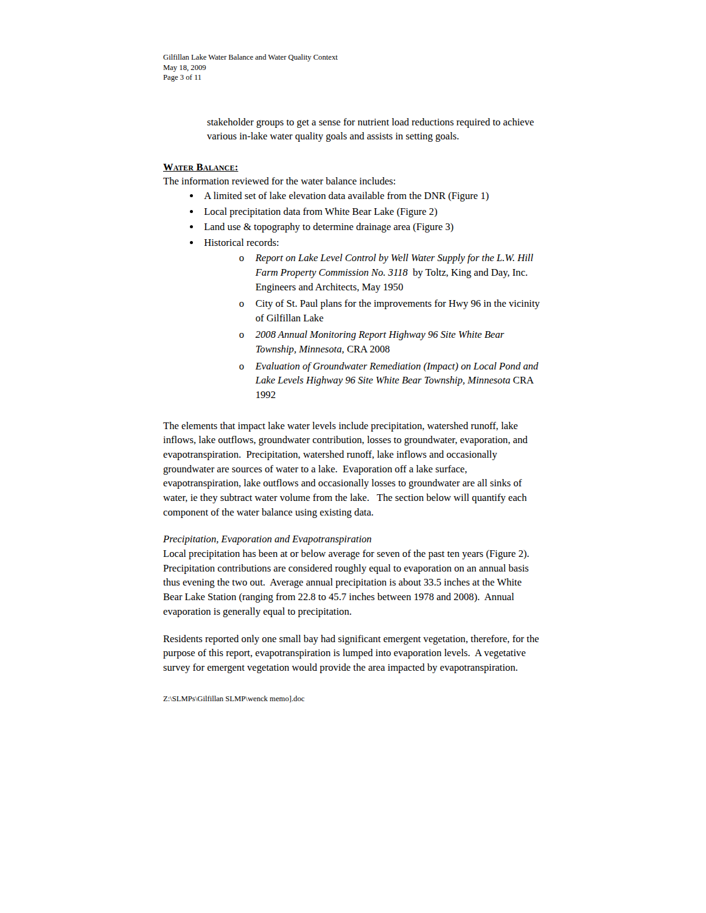Gilfillan Lake Water Balance and Water Quality Context
May 18, 2009
Page 3 of 11
stakeholder groups to get a sense for nutrient load reductions required to achieve various in-lake water quality goals and assists in setting goals.
Water Balance:
The information reviewed for the water balance includes:
A limited set of lake elevation data available from the DNR (Figure 1)
Local precipitation data from White Bear Lake (Figure 2)
Land use & topography to determine drainage area (Figure 3)
Historical records:
Report on Lake Level Control by Well Water Supply for the L.W. Hill Farm Property Commission No. 3118 by Toltz, King and Day, Inc. Engineers and Architects, May 1950
City of St. Paul plans for the improvements for Hwy 96 in the vicinity of Gilfillan Lake
2008 Annual Monitoring Report Highway 96 Site White Bear Township, Minnesota, CRA 2008
Evaluation of Groundwater Remediation (Impact) on Local Pond and Lake Levels Highway 96 Site White Bear Township, Minnesota CRA 1992
The elements that impact lake water levels include precipitation, watershed runoff, lake inflows, lake outflows, groundwater contribution, losses to groundwater, evaporation, and evapotranspiration. Precipitation, watershed runoff, lake inflows and occasionally groundwater are sources of water to a lake. Evaporation off a lake surface, evapotranspiration, lake outflows and occasionally losses to groundwater are all sinks of water, ie they subtract water volume from the lake. The section below will quantify each component of the water balance using existing data.
Precipitation, Evaporation and Evapotranspiration
Local precipitation has been at or below average for seven of the past ten years (Figure 2). Precipitation contributions are considered roughly equal to evaporation on an annual basis thus evening the two out. Average annual precipitation is about 33.5 inches at the White Bear Lake Station (ranging from 22.8 to 45.7 inches between 1978 and 2008). Annual evaporation is generally equal to precipitation.
Residents reported only one small bay had significant emergent vegetation, therefore, for the purpose of this report, evapotranspiration is lumped into evaporation levels. A vegetative survey for emergent vegetation would provide the area impacted by evapotranspiration.
Z:\SLMPs\Gilfillan SLMP\wenck memo].doc